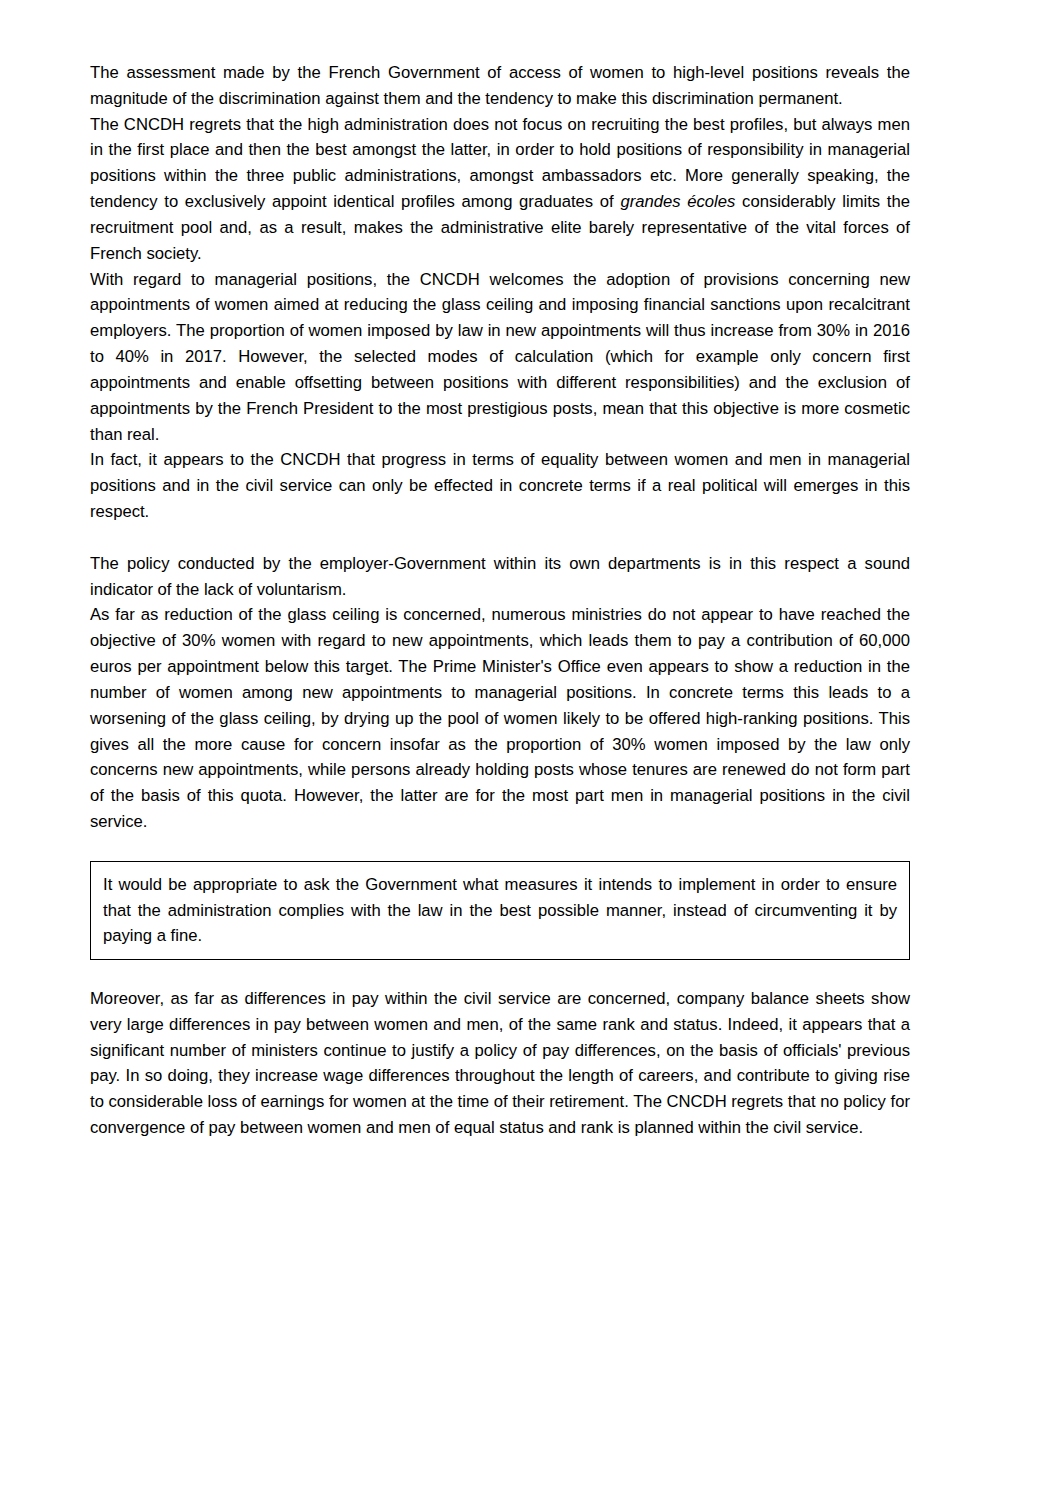The assessment made by the French Government of access of women to high-level positions reveals the magnitude of the discrimination against them and the tendency to make this discrimination permanent.
The CNCDH regrets that the high administration does not focus on recruiting the best profiles, but always men in the first place and then the best amongst the latter, in order to hold positions of responsibility in managerial positions within the three public administrations, amongst ambassadors etc. More generally speaking, the tendency to exclusively appoint identical profiles among graduates of grandes écoles considerably limits the recruitment pool and, as a result, makes the administrative elite barely representative of the vital forces of French society.
With regard to managerial positions, the CNCDH welcomes the adoption of provisions concerning new appointments of women aimed at reducing the glass ceiling and imposing financial sanctions upon recalcitrant employers. The proportion of women imposed by law in new appointments will thus increase from 30% in 2016 to 40% in 2017. However, the selected modes of calculation (which for example only concern first appointments and enable offsetting between positions with different responsibilities) and the exclusion of appointments by the French President to the most prestigious posts, mean that this objective is more cosmetic than real.
In fact, it appears to the CNCDH that progress in terms of equality between women and men in managerial positions and in the civil service can only be effected in concrete terms if a real political will emerges in this respect.
The policy conducted by the employer-Government within its own departments is in this respect a sound indicator of the lack of voluntarism.
As far as reduction of the glass ceiling is concerned, numerous ministries do not appear to have reached the objective of 30% women with regard to new appointments, which leads them to pay a contribution of 60,000 euros per appointment below this target. The Prime Minister's Office even appears to show a reduction in the number of women among new appointments to managerial positions. In concrete terms this leads to a worsening of the glass ceiling, by drying up the pool of women likely to be offered high-ranking positions. This gives all the more cause for concern insofar as the proportion of 30% women imposed by the law only concerns new appointments, while persons already holding posts whose tenures are renewed do not form part of the basis of this quota. However, the latter are for the most part men in managerial positions in the civil service.
It would be appropriate to ask the Government what measures it intends to implement in order to ensure that the administration complies with the law in the best possible manner, instead of circumventing it by paying a fine.
Moreover, as far as differences in pay within the civil service are concerned, company balance sheets show very large differences in pay between women and men, of the same rank and status. Indeed, it appears that a significant number of ministers continue to justify a policy of pay differences, on the basis of officials' previous pay. In so doing, they increase wage differences throughout the length of careers, and contribute to giving rise to considerable loss of earnings for women at the time of their retirement. The CNCDH regrets that no policy for convergence of pay between women and men of equal status and rank is planned within the civil service.